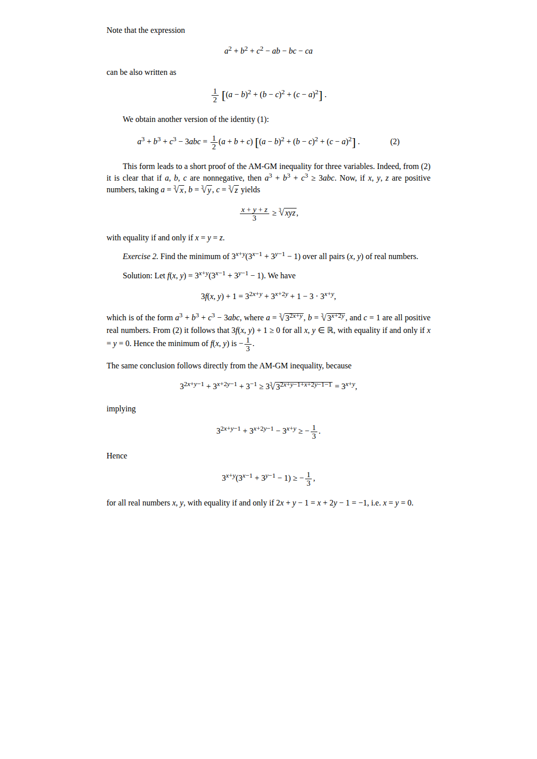Note that the expression
a2 + b2 + c2 − ab − bc − ca
can be also written as
12 [(a − b)2 + (b − c)2 + (c − a)2] .
We obtain another version of the identity (1):
a3 + b3 + c3 − 3abc = 12(a + b + c) [(a − b)2 + (b − c)2 + (c − a)2] . (2)
This form leads to a short proof of the AM-GM inequality for three variables. Indeed, from (2) it is clear that if a, b, c are nonnegative, then a3 + b3 + c3 ≥ 3abc. Now, if x, y, z are positive numbers, taking a = 3√x, b = 3√y, c = 3√z yields
x + y + z 3 ≥ 3√xyz,
with equality if and only if x = y = z.
Exercise 2. Find the minimum of 3x+y(3x−1 + 3y−1 − 1) over all pairs (x, y) of real numbers.
Solution: Let f(x, y) = 3x+y(3x−1 + 3y−1 − 1). We have
3f(x, y) + 1 = 32x+y + 3x+2y + 1 − 3 · 3x+y,
which is of the form a3 + b3 + c3 − 3abc, where a = 3√32x+y, b = 3√3x+2y, and c = 1 are all positive real numbers. From (2) it follows that 3f(x, y) + 1 ≥ 0 for all x, y ∈ ℝ, with equality if and only if x = y = 0. Hence the minimum of f(x, y) is −13.
The same conclusion follows directly from the AM-GM inequality, because
32x+y−1 + 3x+2y−1 + 3−1 ≥ 33√32x+y−1+x+2y−1−1 = 3x+y,
implying
32x+y−1 + 3x+2y−1 − 3x+y ≥ −13.
Hence
3x+y(3x−1 + 3y−1 − 1) ≥ −13,
for all real numbers x, y, with equality if and only if 2x + y − 1 = x + 2y − 1 = −1, i.e. x = y = 0.